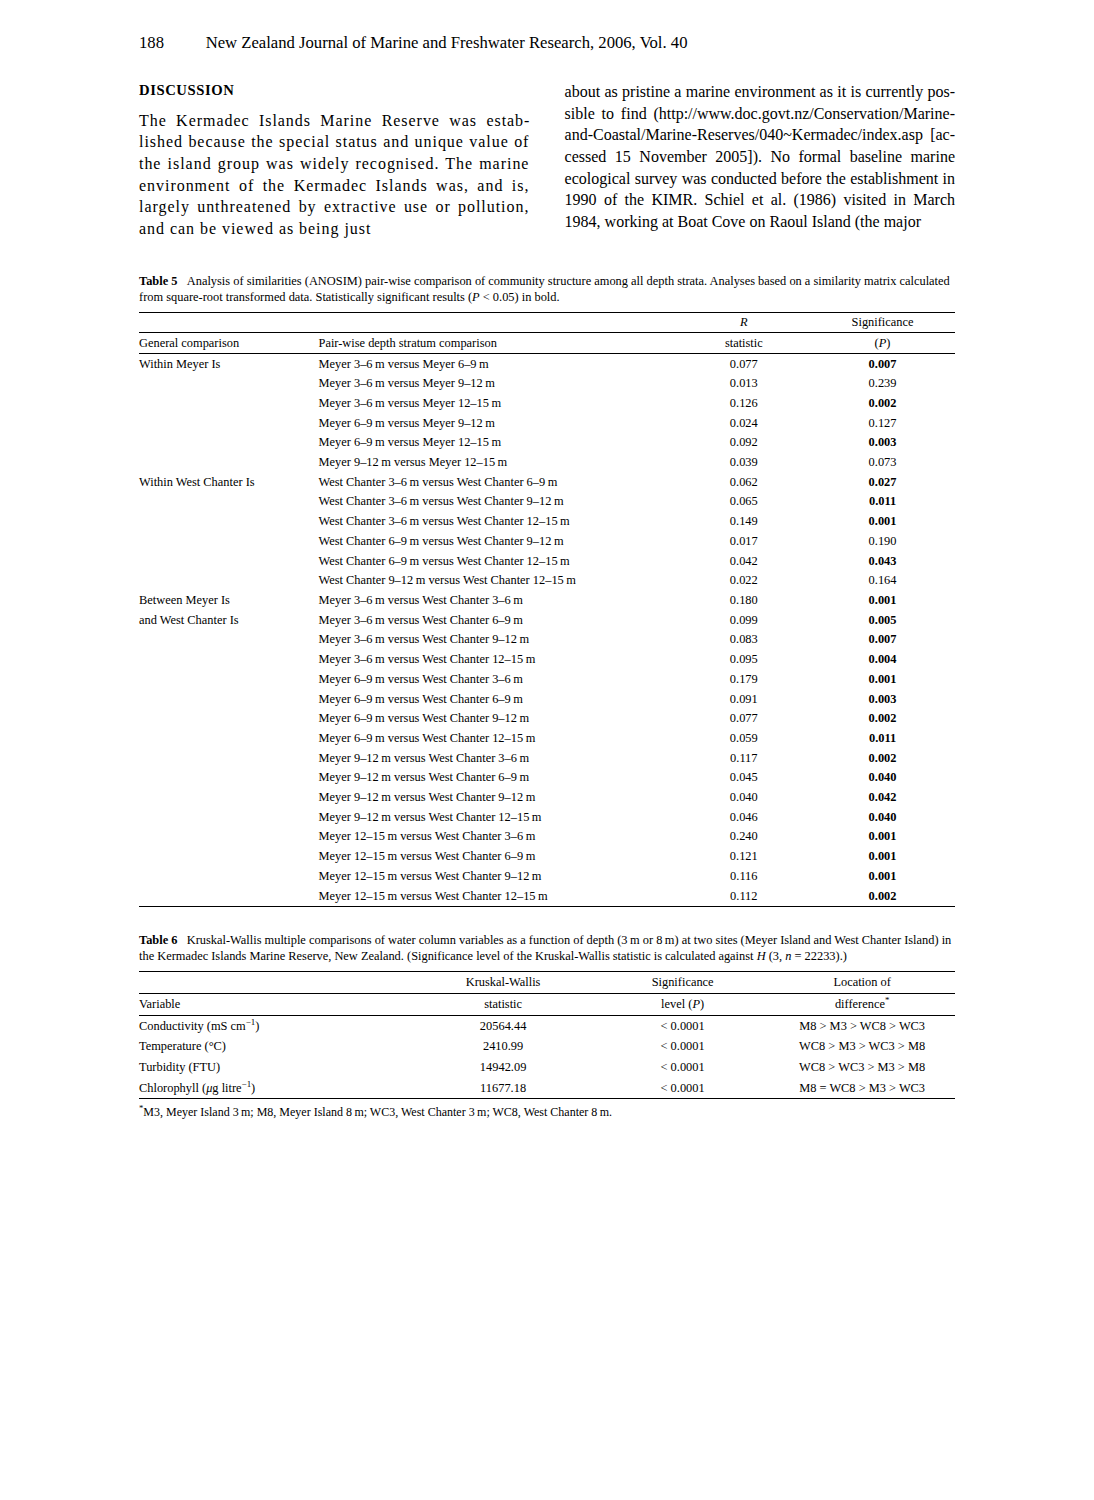188 New Zealand Journal of Marine and Freshwater Research, 2006, Vol. 40
Discussion
The Kermadec Islands Marine Reserve was established because the special status and unique value of the island group was widely recognised. The marine environment of the Kermadec Islands was, and is, largely unthreatened by extractive use or pollution, and can be viewed as being just
about as pristine a marine environment as it is currently possible to find (http://www.doc.govt.nz/Conservation/Marine-and-Coastal/Marine-Reserves/040~Kermadec/index.asp [accessed 15 November 2005]). No formal baseline marine ecological survey was conducted before the establishment in 1990 of the KIMR. Schiel et al. (1986) visited in March 1984, working at Boat Cove on Raoul Island (the major
Table 5 Analysis of similarities (ANOSIM) pair-wise comparison of community structure among all depth strata. Analyses based on a similarity matrix calculated from square-root transformed data. Statistically significant results ( P < 0.05) in bold.
| | | R | Significance |
| --- | --- | --- | --- |
| General comparison | Pair-wise depth stratum comparison | statistic | ( P ) |
| Within Meyer Is | Meyer 3–6 m versus Meyer 6–9 m | 0.077 | 0.007 |
| | Meyer 3–6 m versus Meyer 9–12 m | 0.013 | 0.239 |
| | Meyer 3–6 m versus Meyer 12–15 m | 0.126 | 0.002 |
| | Meyer 6–9 m versus Meyer 9–12 m | 0.024 | 0.127 |
| | Meyer 6–9 m versus Meyer 12–15 m | 0.092 | 0.003 |
| | Meyer 9–12 m versus Meyer 12–15 m | 0.039 | 0.073 |
| Within West Chanter Is | West Chanter 3–6 m versus West Chanter 6–9 m | 0.062 | 0.027 |
| | West Chanter 3–6 m versus West Chanter 9–12 m | 0.065 | 0.011 |
| | West Chanter 3–6 m versus West Chanter 12–15 m | 0.149 | 0.001 |
| | West Chanter 6–9 m versus West Chanter 9–12 m | 0.017 | 0.190 |
| | West Chanter 6–9 m versus West Chanter 12–15 m | 0.042 | 0.043 |
| | West Chanter 9–12 m versus West Chanter 12–15 m | 0.022 | 0.164 |
| Between Meyer Is | Meyer 3–6 m versus West Chanter 3–6 m | 0.180 | 0.001 |
| and West Chanter Is | Meyer 3–6 m versus West Chanter 6–9 m | 0.099 | 0.005 |
| | Meyer 3–6 m versus West Chanter 9–12 m | 0.083 | 0.007 |
| | Meyer 3–6 m versus West Chanter 12–15 m | 0.095 | 0.004 |
| | Meyer 6–9 m versus West Chanter 3–6 m | 0.179 | 0.001 |
| | Meyer 6–9 m versus West Chanter 6–9 m | 0.091 | 0.003 |
| | Meyer 6–9 m versus West Chanter 9–12 m | 0.077 | 0.002 |
| | Meyer 6–9 m versus West Chanter 12–15 m | 0.059 | 0.011 |
| | Meyer 9–12 m versus West Chanter 3–6 m | 0.117 | 0.002 |
| | Meyer 9–12 m versus West Chanter 6–9 m | 0.045 | 0.040 |
| | Meyer 9–12 m versus West Chanter 9–12 m | 0.040 | 0.042 |
| | Meyer 9–12 m versus West Chanter 12–15 m | 0.046 | 0.040 |
| | Meyer 12–15 m versus West Chanter 3–6 m | 0.240 | 0.001 |
| | Meyer 12–15 m versus West Chanter 6–9 m | 0.121 | 0.001 |
| | Meyer 12–15 m versus West Chanter 9–12 m | 0.116 | 0.001 |
| | Meyer 12–15 m versus West Chanter 12–15 m | 0.112 | 0.002 |
Table 6 Kruskal-Wallis multiple comparisons of water column variables as a function of depth (3 m or 8 m) at two sites (Meyer Island and West Chanter Island) in the Kermadec Islands Marine Reserve, New Zealand. (Significance level of the Kruskal-Wallis statistic is calculated against H (3, n = 22233).)
| | Kruskal-Wallis | Significance | Location of |
| --- | --- | --- | --- |
| Variable | statistic | level ( P ) | difference * |
| Conductivity (mS cm −1 ) | 20564.44 | < 0.0001 | M8 > M3 > WC8 > WC3 |
| Temperature (°C) | 2410.99 | < 0.0001 | WC8 > M3 > WC3 > M8 |
| Turbidity (FTU) | 14942.09 | < 0.0001 | WC8 > WC3 > M3 > M8 |
| Chlorophyll ( μ g litre −1 ) | 11677.18 | < 0.0001 | M8 = WC8 > M3 > WC3 |
*M3, Meyer Island 3 m; M8, Meyer Island 8 m; WC3, West Chanter 3 m; WC8, West Chanter 8 m.